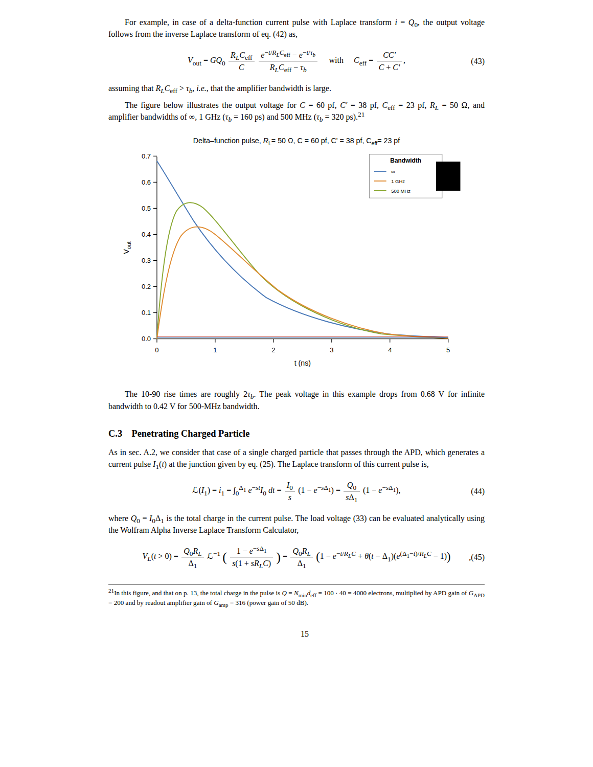For example, in case of a delta-function current pulse with Laplace transform i = Q0, the output voltage follows from the inverse Laplace transform of eq. (42) as,
Vout = GQ0 RLCeff C e−t/RLCeff − e−t/τb RLCeff − τb with Ceff = CC′C + C′, (43)
assuming that RLCeff > τb, i.e., that the amplifier bandwidth is large.
The figure below illustrates the output voltage for C = 60 pf, C′ = 38 pf, Ceff = 23 pf, RL = 50 Ω, and amplifier bandwidths of ∞, 1 GHz (τb = 160 ps) and 500 MHz (τb = 320 ps).21
Delta-function pulse, R_L = 50 ohm, C = 60 pf, C' = 38 pf, C_eff = 23 pf Delta–function pulse, RL= 50 Ω, C = 60 pf, C' = 38 pf, Ceff= 23 pf 0.0 0.1 0.2 0.3 0.4 0.5 0.6 0.7 0 1 2 3 4 5 t (ns) Vout Bandwidth ∞ 1 GHz 500 MHz
The 10-90 rise times are roughly 2τb. The peak voltage in this example drops from 0.68 V for infinite bandwidth to 0.42 V for 500-MHz bandwidth.
C.3 Penetrating Charged Particle
As in sec. A.2, we consider that case of a single charged particle that passes through the APD, which generates a current pulse I1(t) at the junction given by eq. (25). The Laplace transform of this current pulse is,
ℒ(I1) = i1 = ∫0Δ1 e−stI0 dt = I0 s (1 − e−s Δ1) = Q0 s Δ1 (1 − e−s Δ1), (44)
where Q0 = I0Δ1 is the total charge in the current pulse. The load voltage (33) can be evaluated analytically using the Wolfram Alpha Inverse Laplace Transform Calculator,
VL(t > 0) = Q0RL Δ1 ℒ−1 ( 1 − e−s Δ1 s(1 + sRLC) ) = Q0RL Δ1 (1 − e−t/RLC + θ(t − Δ1)(e(Δ1−t)/RLC − 1)) ,(45)
21In this figure, and that on p. 13, the total charge in the pulse is Q = Nmindeff = 100 · 40 = 4000 electrons, multiplied by APD gain of GAPD = 200 and by readout amplifier gain of Gamp = 316 (power gain of 50 dB).
15